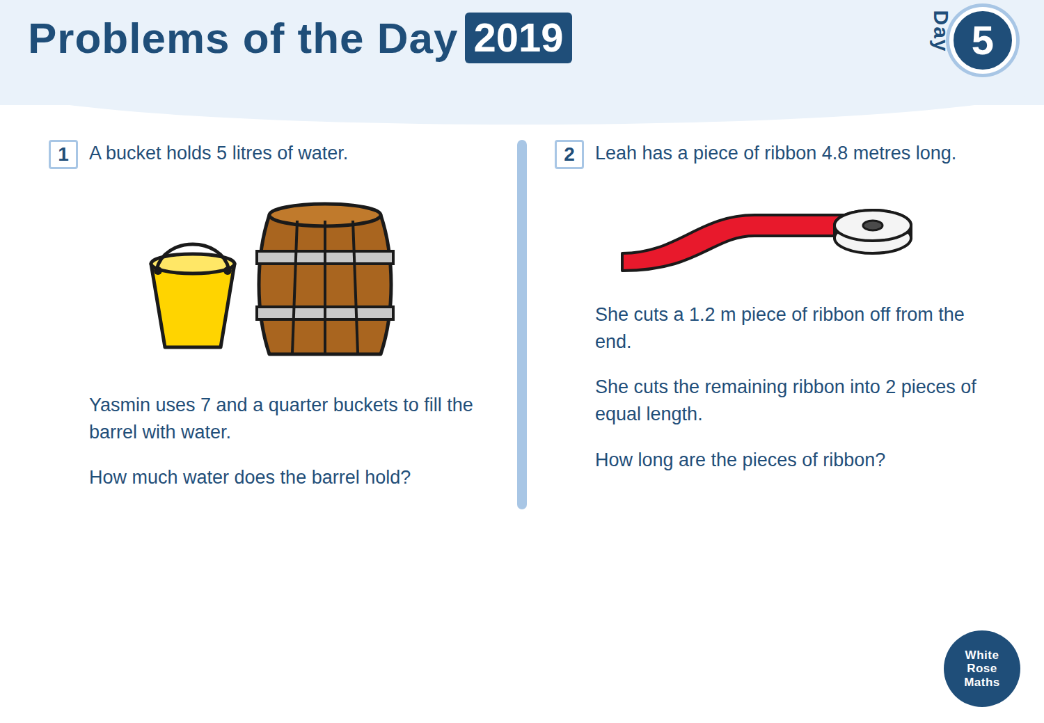Problems of the Day
2019
Day
5
1
A bucket holds 5 litres of water.
Yasmin uses 7 and a quarter buckets to fill the barrel with water.
How much water does the barrel hold?
2
Leah has a piece of ribbon 4.8 metres long.
She cuts a 1.2 m piece of ribbon off from the end.
She cuts the remaining ribbon into 2 pieces of equal length.
How long are the pieces of ribbon?
White
Rose
Maths